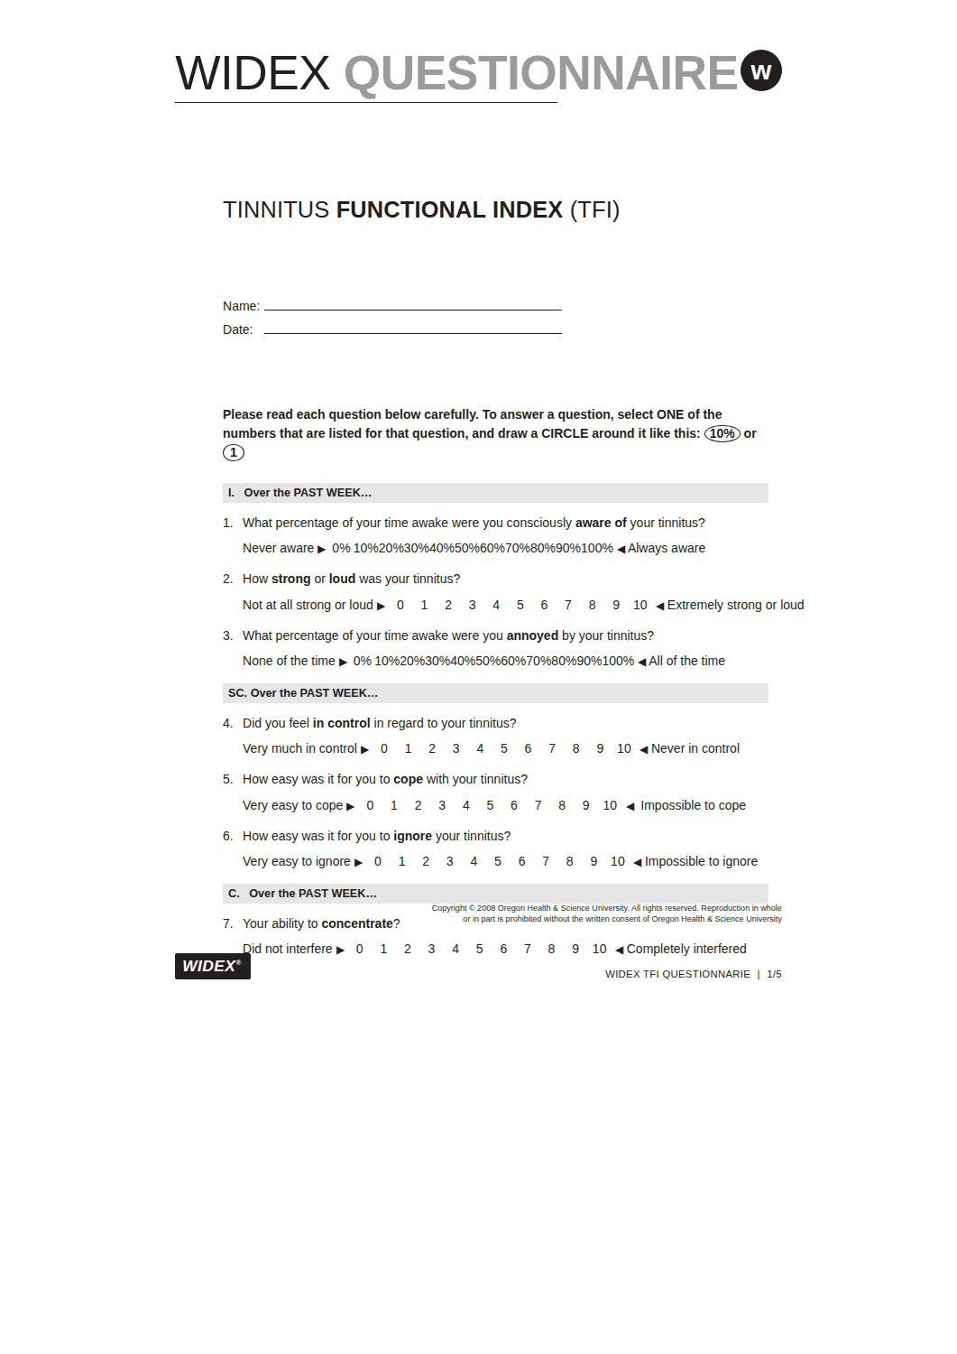w
WIDEX QUESTIONNAIRE
TINNITUS FUNCTIONAL INDEX (TFI)
Name:
Date:
Please read each question below carefully. To answer a question, select ONE of the numbers that are listed for that question, and draw a CIRCLE around it like this: 10% or 1
I. Over the PAST WEEK…
1. What percentage of your time awake were you consciously aware of your tinnitus?
Never aware ▶ 0% 10% 20% 30% 40% 50% 60% 70% 80% 90% 100% ◀ Always aware
2. How strong or loud was your tinnitus?
Not at all strong or loud ▶ 012345678910 ◀ Extremely strong or loud
3. What percentage of your time awake were you annoyed by your tinnitus?
None of the time ▶ 0% 10% 20% 30% 40% 50% 60% 70% 80% 90% 100% ◀ All of the time
SC. Over the PAST WEEK…
4. Did you feel in control in regard to your tinnitus?
Very much in control ▶ 012345678910 ◀ Never in control
5. How easy was it for you to cope with your tinnitus?
Very easy to cope ▶ 012345678910 ◀ Impossible to cope
6. How easy was it for you to ignore your tinnitus?
Very easy to ignore ▶ 012345678910 ◀ Impossible to ignore
C. Over the PAST WEEK…
7. Your ability to concentrate?
Did not interfere ▶ 012345678910 ◀ Completely interfered
Copyright © 2008 Oregon Health & Science University. All rights reserved. Reproduction in whole
or in part is prohibited without the written consent of Oregon Health & Science University
WIDEX®
WIDEX TFI QUESTIONNARIE | 1/5